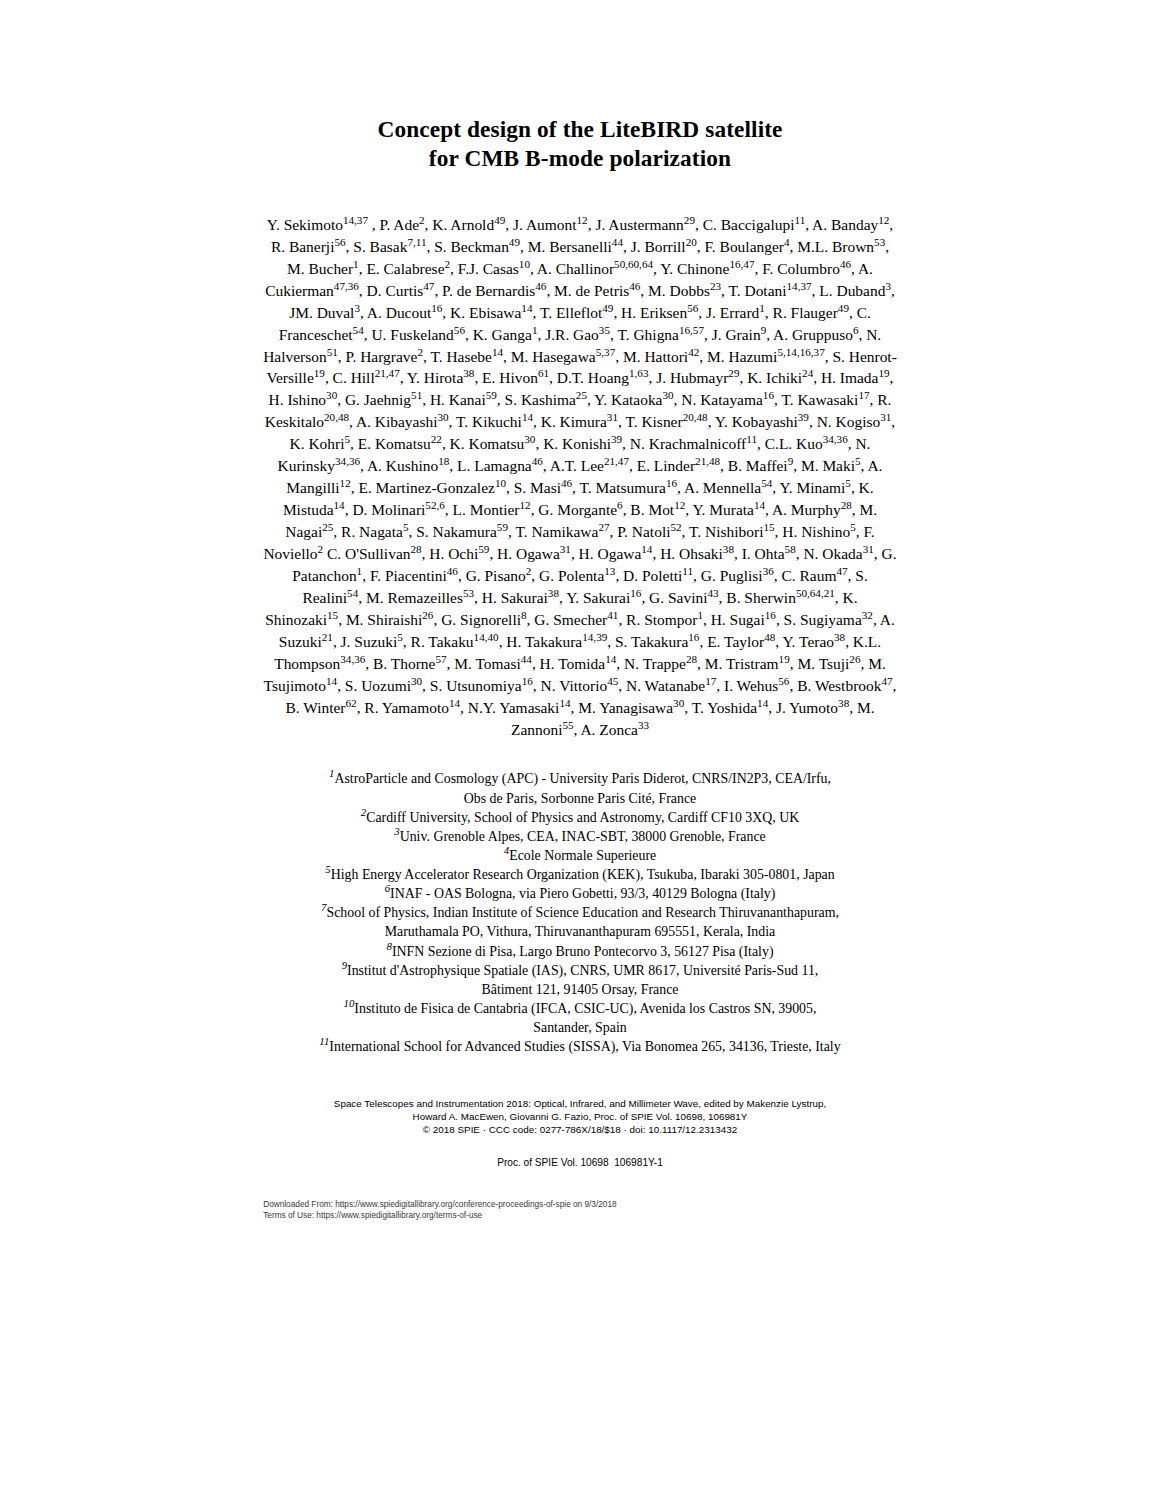Concept design of the LiteBIRD satellite
for CMB B-mode polarization
Y. Sekimoto14,37 , P. Ade2, K. Arnold49, J. Aumont12, J. Austermann29, C. Baccigalupi11, A. Banday12, R. Banerji56, S. Basak7,11, S. Beckman49, M. Bersanelli44, J. Borrill20, F. Boulanger4, M.L. Brown53, M. Bucher1, E. Calabrese2, F.J. Casas10, A. Challinor50,60,64, Y. Chinone16,47, F. Columbro46, A. Cukierman47,36, D. Curtis47, P. de Bernardis46, M. de Petris46, M. Dobbs23, T. Dotani14,37, L. Duband3, JM. Duval3, A. Ducout16, K. Ebisawa14, T. Elleflot49, H. Eriksen56, J. Errard1, R. Flauger49, C. Franceschet54, U. Fuskeland56, K. Ganga1, J.R. Gao35, T. Ghigna16,57, J. Grain9, A. Gruppuso6, N. Halverson51, P. Hargrave2, T. Hasebe14, M. Hasegawa5,37, M. Hattori42, M. Hazumi5,14,16,37, S. Henrot-Versille19, C. Hill21,47, Y. Hirota38, E. Hivon61, D.T. Hoang1,63, J. Hubmayr29, K. Ichiki24, H. Imada19, H. Ishino30, G. Jaehnig51, H. Kanai59, S. Kashima25, Y. Kataoka30, N. Katayama16, T. Kawasaki17, R. Keskitalo20,48, A. Kibayashi30, T. Kikuchi14, K. Kimura31, T. Kisner20,48, Y. Kobayashi39, N. Kogiso31, K. Kohri5, E. Komatsu22, K. Komatsu30, K. Konishi39, N. Krachmalnicoff11, C.L. Kuo34,36, N. Kurinsky34,36, A. Kushino18, L. Lamagna46, A.T. Lee21,47, E. Linder21,48, B. Maffei9, M. Maki5, A. Mangilli12, E. Martinez-Gonzalez10, S. Masi46, T. Matsumura16, A. Mennella54, Y. Minami5, K. Mistuda14, D. Molinari52,6, L. Montier12, G. Morgante6, B. Mot12, Y. Murata14, A. Murphy28, M. Nagai25, R. Nagata5, S. Nakamura59, T. Namikawa27, P. Natoli52, T. Nishibori15, H. Nishino5, F. Noviello2 C. O'Sullivan28, H. Ochi59, H. Ogawa31, H. Ogawa14, H. Ohsaki38, I. Ohta58, N. Okada31, G. Patanchon1, F. Piacentini46, G. Pisano2, G. Polenta13, D. Poletti11, G. Puglisi36, C. Raum47, S. Realini54, M. Remazeilles53, H. Sakurai38, Y. Sakurai16, G. Savini43, B. Sherwin50,64,21, K. Shinozaki15, M. Shiraishi26, G. Signorelli8, G. Smecher41, R. Stompor1, H. Sugai16, S. Sugiyama32, A. Suzuki21, J. Suzuki5, R. Takaku14,40, H. Takakura14,39, S. Takakura16, E. Taylor48, Y. Terao38, K.L. Thompson34,36, B. Thorne57, M. Tomasi44, H. Tomida14, N. Trappe28, M. Tristram19, M. Tsuji26, M. Tsujimoto14, S. Uozumi30, S. Utsunomiya16, N. Vittorio45, N. Watanabe17, I. Wehus56, B. Westbrook47, B. Winter62, R. Yamamoto14, N.Y. Yamasaki14, M. Yanagisawa30, T. Yoshida14, J. Yumoto38, M. Zannoni55, A. Zonca33
1AstroParticle and Cosmology (APC) - University Paris Diderot, CNRS/IN2P3, CEA/Irfu, Obs de Paris, Sorbonne Paris Cité, France 2Cardiff University, School of Physics and Astronomy, Cardiff CF10 3XQ, UK 3Univ. Grenoble Alpes, CEA, INAC-SBT, 38000 Grenoble, France 4Ecole Normale Superieure 5High Energy Accelerator Research Organization (KEK), Tsukuba, Ibaraki 305-0801, Japan 6INAF - OAS Bologna, via Piero Gobetti, 93/3, 40129 Bologna (Italy) 7School of Physics, Indian Institute of Science Education and Research Thiruvananthapuram, Maruthamala PO, Vithura, Thiruvananthapuram 695551, Kerala, India 8INFN Sezione di Pisa, Largo Bruno Pontecorvo 3, 56127 Pisa (Italy) 9Institut d'Astrophysique Spatiale (IAS), CNRS, UMR 8617, Université Paris-Sud 11, Bâtiment 121, 91405 Orsay, France 10Instituto de Fisica de Cantabria (IFCA, CSIC-UC), Avenida los Castros SN, 39005, Santander, Spain 11International School for Advanced Studies (SISSA), Via Bonomea 265, 34136, Trieste, Italy
Space Telescopes and Instrumentation 2018: Optical, Infrared, and Millimeter Wave, edited by Makenzie Lystrup,
Howard A. MacEwen, Giovanni G. Fazio, Proc. of SPIE Vol. 10698, 106981Y
© 2018 SPIE · CCC code: 0277-786X/18/$18 · doi: 10.1117/12.2313432
Proc. of SPIE Vol. 10698 106981Y-1
Downloaded From: https://www.spiedigitallibrary.org/conference-proceedings-of-spie on 9/3/2018
Terms of Use: https://www.spiedigitallibrary.org/terms-of-use